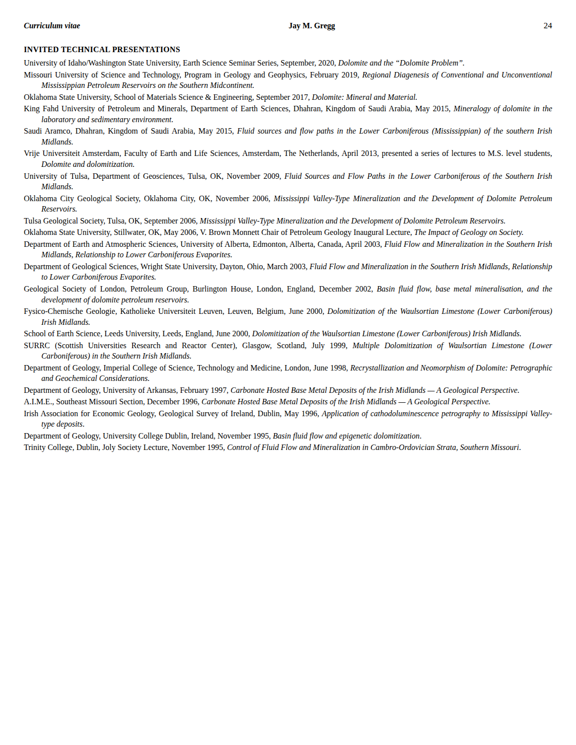Curriculum vitae Jay M. Gregg 24
Invited Technical Presentations
University of Idaho/Washington State University, Earth Science Seminar Series, September, 2020, Dolomite and the “Dolomite Problem”.
Missouri University of Science and Technology, Program in Geology and Geophysics, February 2019, Regional Diagenesis of Conventional and Unconventional Mississippian Petroleum Reservoirs on the Southern Midcontinent.
Oklahoma State University, School of Materials Science & Engineering, September 2017, Dolomite: Mineral and Material.
King Fahd University of Petroleum and Minerals, Department of Earth Sciences, Dhahran, Kingdom of Saudi Arabia, May 2015, Mineralogy of dolomite in the laboratory and sedimentary environment.
Saudi Aramco, Dhahran, Kingdom of Saudi Arabia, May 2015, Fluid sources and flow paths in the Lower Carboniferous (Mississippian) of the southern Irish Midlands.
Vrije Universiteit Amsterdam, Faculty of Earth and Life Sciences, Amsterdam, The Netherlands, April 2013, presented a series of lectures to M.S. level students, Dolomite and dolomitization.
University of Tulsa, Department of Geosciences, Tulsa, OK, November 2009, Fluid Sources and Flow Paths in the Lower Carboniferous of the Southern Irish Midlands.
Oklahoma City Geological Society, Oklahoma City, OK, November 2006, Mississippi Valley-Type Mineralization and the Development of Dolomite Petroleum Reservoirs.
Tulsa Geological Society, Tulsa, OK, September 2006, Mississippi Valley-Type Mineralization and the Development of Dolomite Petroleum Reservoirs.
Oklahoma State University, Stillwater, OK, May 2006, V. Brown Monnett Chair of Petroleum Geology Inaugural Lecture, The Impact of Geology on Society.
Department of Earth and Atmospheric Sciences, University of Alberta, Edmonton, Alberta, Canada, April 2003, Fluid Flow and Mineralization in the Southern Irish Midlands, Relationship to Lower Carboniferous Evaporites.
Department of Geological Sciences, Wright State University, Dayton, Ohio, March 2003, Fluid Flow and Mineralization in the Southern Irish Midlands, Relationship to Lower Carboniferous Evaporites.
Geological Society of London, Petroleum Group, Burlington House, London, England, December 2002, Basin fluid flow, base metal mineralisation, and the development of dolomite petroleum reservoirs.
Fysico-Chemische Geologie, Katholieke Universiteit Leuven, Leuven, Belgium, June 2000, Dolomitization of the Waulsortian Limestone (Lower Carboniferous) Irish Midlands.
School of Earth Science, Leeds University, Leeds, England, June 2000, Dolomitization of the Waulsortian Limestone (Lower Carboniferous) Irish Midlands.
SURRC (Scottish Universities Research and Reactor Center), Glasgow, Scotland, July 1999, Multiple Dolomitization of Waulsortian Limestone (Lower Carboniferous) in the Southern Irish Midlands.
Department of Geology, Imperial College of Science, Technology and Medicine, London, June 1998, Recrystallization and Neomorphism of Dolomite: Petrographic and Geochemical Considerations.
Department of Geology, University of Arkansas, February 1997, Carbonate Hosted Base Metal Deposits of the Irish Midlands — A Geological Perspective.
A.I.M.E., Southeast Missouri Section, December 1996, Carbonate Hosted Base Metal Deposits of the Irish Midlands — A Geological Perspective.
Irish Association for Economic Geology, Geological Survey of Ireland, Dublin, May 1996, Application of cathodoluminescence petrography to Mississippi Valley-type deposits.
Department of Geology, University College Dublin, Ireland, November 1995, Basin fluid flow and epigenetic dolomitization.
Trinity College, Dublin, Joly Society Lecture, November 1995, Control of Fluid Flow and Mineralization in Cambro-Ordovician Strata, Southern Missouri.